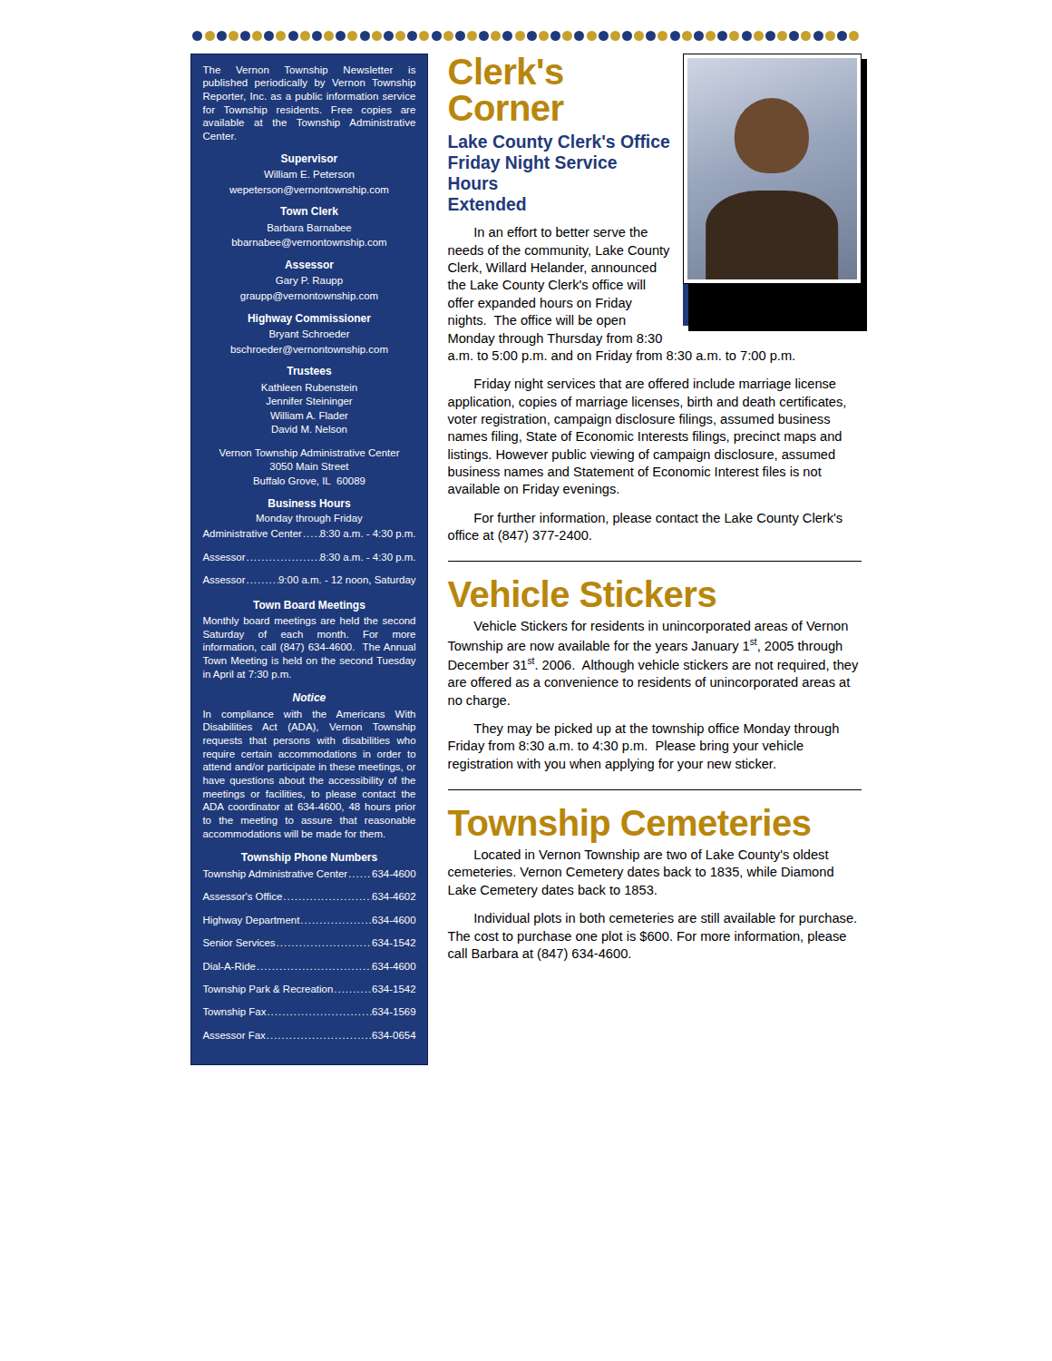The Vernon Township Newsletter is published periodically by Vernon Township Reporter, Inc. as a public information service for Township residents. Free copies are available at the Township Administrative Center.
Supervisor
William E. Peterson
wepeterson@vernontownship.com
Town Clerk
Barbara Barnabee
bbarnabee@vernontownship.com
Assessor
Gary P. Raupp
graupp@vernontownship.com
Highway Commissioner
Bryant Schroeder
bschroeder@vernontownship.com
Trustees
Kathleen Rubenstein
Jennifer Steininger
William A. Flader
David M. Nelson
Vernon Township Administrative Center
3050 Main Street
Buffalo Grove, IL 60089
Business Hours
Monday through Friday
Administrative Center............... 8:30 a.m. - 4:30 p.m.
Assessor................................... 8:30 a.m. - 4:30 p.m.
Assessor.................... 9:00 a.m. - 12 noon, Saturday
Town Board Meetings
Monthly board meetings are held the second Saturday of each month. For more information, call (847) 634-4600. The Annual Town Meeting is held on the second Tuesday in April at 7:30 p.m.
Notice
In compliance with the Americans With Disabilities Act (ADA), Vernon Township requests that persons with disabilities who require certain accommodations in order to attend and/or participate in these meetings, or have questions about the accessibility of the meetings or facilities, to please contact the ADA coordinator at 634-4600, 48 hours prior to the meeting to assure that reasonable accommodations will be made for them.
Township Phone Numbers
Township Administrative Center................... 634-4600
Assessor's Office........................................ 634-4602
Highway Department................................. 634-4600
Senior Services.......................................... 634-1542
Dial-A-Ride.................................................. 634-4600
Township Park & Recreation........................ 634-1542
Township Fax............................................... 634-1569
Assessor Fax............................................... 634-0654
Barbara Barnabee
Township Clerk
Clerk's Corner
Lake County Clerk's Office
Friday Night Service Hours
Extended
In an effort to better serve the needs of the community, Lake County Clerk, Willard Helander, announced the Lake County Clerk's office will offer expanded hours on Friday nights. The office will be open Monday through Thursday from 8:30 a.m. to 5:00 p.m. and on Friday from 8:30 a.m. to 7:00 p.m.
Friday night services that are offered include marriage license application, copies of marriage licenses, birth and death certificates, voter registration, campaign disclosure filings, assumed business names filing, State of Economic Interests filings, precinct maps and listings. However public viewing of campaign disclosure, assumed business names and Statement of Economic Interest files is not available on Friday evenings.
For further information, please contact the Lake County Clerk's office at (847) 377-2400.
Vehicle Stickers
Vehicle Stickers for residents in unincorporated areas of Vernon Township are now available for the years January 1st, 2005 through December 31st. 2006. Although vehicle stickers are not required, they are offered as a convenience to residents of unincorporated areas at no charge.
They may be picked up at the township office Monday through Friday from 8:30 a.m. to 4:30 p.m. Please bring your vehicle registration with you when applying for your new sticker.
Township Cemeteries
Located in Vernon Township are two of Lake County's oldest cemeteries. Vernon Cemetery dates back to 1835, while Diamond Lake Cemetery dates back to 1853.
Individual plots in both cemeteries are still available for purchase. The cost to purchase one plot is $600. For more information, please call Barbara at (847) 634-4600.